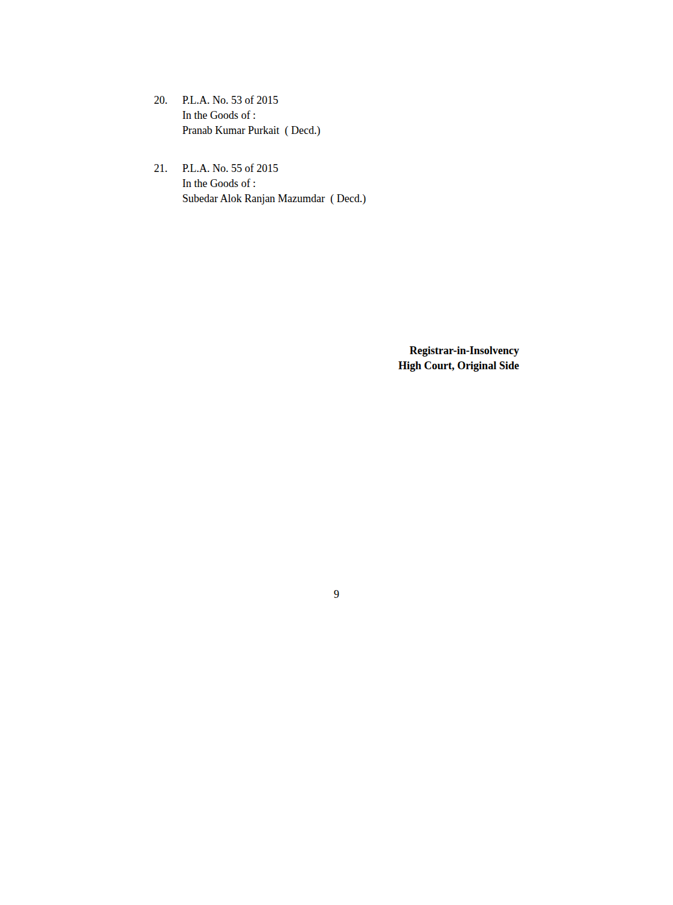20. P.L.A. No. 53 of 2015 In the Goods of : Pranab Kumar Purkait ( Decd.)
21. P.L.A. No. 55 of 2015 In the Goods of : Subedar Alok Ranjan Mazumdar ( Decd.)
Registrar-in-Insolvency
High Court, Original Side
9